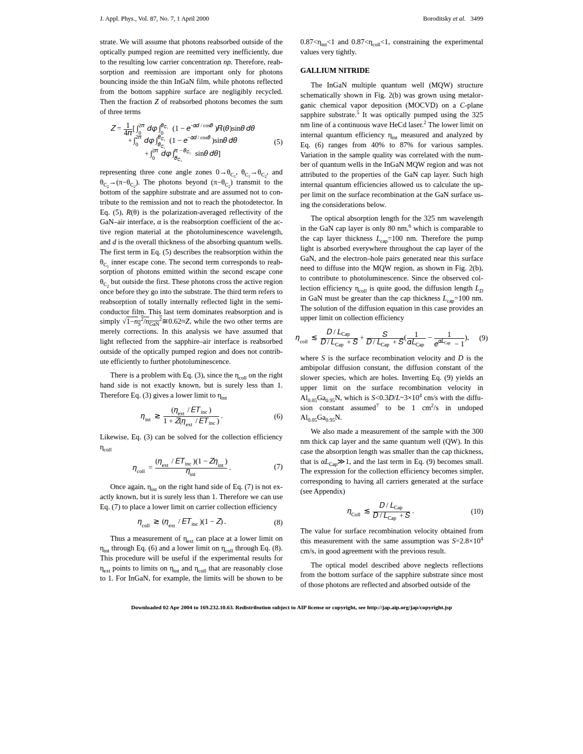J. Appl. Phys., Vol. 87, No. 7, 1 April 2000 Boroditsky et al. 3499
strate. We will assume that photons reabsorbed outside of the optically pumped region are reemitted very inefficiently, due to the resulting low carrier concentration np. Therefore, reabsorption and reemission are important only for photons bouncing inside the thin InGaN film, while photons reflected from the bottom sapphire surface are negligibly recycled. Then the fraction Z of reabsorbed photons becomes the sum of three terms
Z= 14π [ ∫02π dφ ∫0θC1 (1−e−αd/cosθ) R(θ) sinθdθ + ∫02π dφ ∫θC1θC2 (1−e−αd/cosθ) sinθdθ + ∫02π dφ ∫θC2π−θC2 sinθdθ ]
(5)
representing three cone angle zones 0→θC1, θC1→θC2, and θC2→(π−θC2). The photons beyond (π−θC2) transmit to the bottom of the sapphire substrate and are assumed not to contribute to the remission and not to reach the photodetector. In Eq. (5), R(θ) is the polarization-averaged reflectivity of the GaN–air interface, α is the reabsorption coefficient of the active region material at the photoluminescence wavelength, and d is the overall thickness of the absorbing quantum wells. The first term in Eq. (5) describes the reabsorption within the θC1 inner escape cone. The second term corresponds to reabsorption of photons emitted within the second escape cone θC2 but outside the first. These photons cross the active region once before they go into the substrate. The third term refers to reabsorption of totally internally reflected light in the semiconductor film. This last term dominates reabsorption and is simply √1−nS2/nGaN2≅0.62≈Z, while the two other terms are merely corrections. In this analysis we have assumed that light reflected from the sapphire–air interface is reabsorbed outside of the optically pumped region and does not contribute efficiently to further photoluminescence.
There is a problem with Eq. (3), since the ηcoll on the right hand side is not exactly known, but is surely less than 1. Therefore Eq. (3) gives a lower limit to ηint
ηint ≳ (ηext/ETinc) 1+Z(ηext/ETinc) .
(6)
Likewise, Eq. (3) can be solved for the collection efficiency ηcoll
ηcoll = (ηext/ETinc)(1−Zηint) ηint .
(7)
Once again, ηint on the right hand side of Eq. (7) is not exactly known, but it is surely less than 1. Therefore we can use Eq. (7) to place a lower limit on carrier collection efficiency
ηcoll ≳ (ηext/ETinc) (1−Z) .
(8)
Thus a measurement of ηext can place at a lower limit on ηint through Eq. (6) and a lower limit on ηcoll through Eq. (8). This procedure will be useful if the experimental results for ηext points to limits on ηint and ηcoll that are reasonably close to 1. For InGaN, for example, the limits will be shown to be 0.87<ηint<1 and 0.87<ηcoll<1, constraining the experimental values very tightly.
Gallium Nitride
The InGaN multiple quantum well (MQW) structure schematically shown in Fig. 2(b) was grown using metalorganic chemical vapor deposition (MOCVD) on a C-plane sapphire substrate.5 It was optically pumped using the 325 nm line of a continuous wave HeCd laser.2 The lower limit on internal quantum efficiency ηint measured and analyzed by Eq. (6) ranges from 40% to 87% for various samples. Variation in the sample quality was correlated with the number of quantum wells in the InGaN MQW region and was not attributed to the properties of the GaN cap layer. Such high internal quantum efficiencies allowed us to calculate the upper limit on the surface recombination at the GaN surface using the considerations below.
The optical absorption length for the 325 nm wavelength in the GaN cap layer is only 80 nm,6 which is comparable to the cap layer thickness Lcap=100 nm. Therefore the pump light is absorbed everywhere throughout the cap layer of the GaN, and the electron–hole pairs generated near this surface need to diffuse into the MQW region, as shown in Fig. 2(b), to contribute to photoluminescence. Since the observed collection efficiency ηcoll is quite good, the diffusion length LD in GaN must be greater than the cap thickness Lcap=100 nm. The solution of the diffusion equation in this case provides an upper limit on collection efficiency
ηcoll ≲ D/LCap D/LCap+S + S D/LCap+S ( 1αLCap − 1eαLCap−1 ) ,
(9)
where S is the surface recombination velocity and D is the ambipolar diffusion constant, the diffusion constant of the slower species, which are holes. Inverting Eq. (9) yields an upper limit on the surface recombination velocity in Al0.05Ga0.95N, which is S<0.3D/L~3×104 cm/s with the diffusion constant assumed7 to be 1 cm2/s in undoped Al0.05Ga0.95N.
We also made a measurement of the sample with the 300 nm thick cap layer and the same quantum well (QW). In this case the absorption length was smaller than the cap thickness, that is αLCap≫1, and the last term in Eq. (9) becomes small. The expression for the collection efficiency becomes simpler, corresponding to having all carriers generated at the surface (see Appendix)
ηColl ≲ D/LCap D/LCap+S .
(10)
The value for surface recombination velocity obtained from this measurement with the same assumption was S=2.8×104 cm/s, in good agreement with the previous result.
The optical model described above neglects reflections from the bottom surface of the sapphire substrate since most of those photons are reflected and absorbed outside of the
Downloaded 02 Apr 2004 to 169.232.10.63. Redistribution subject to AIP license or copyright, see http://jap.aip.org/jap/copyright.jsp